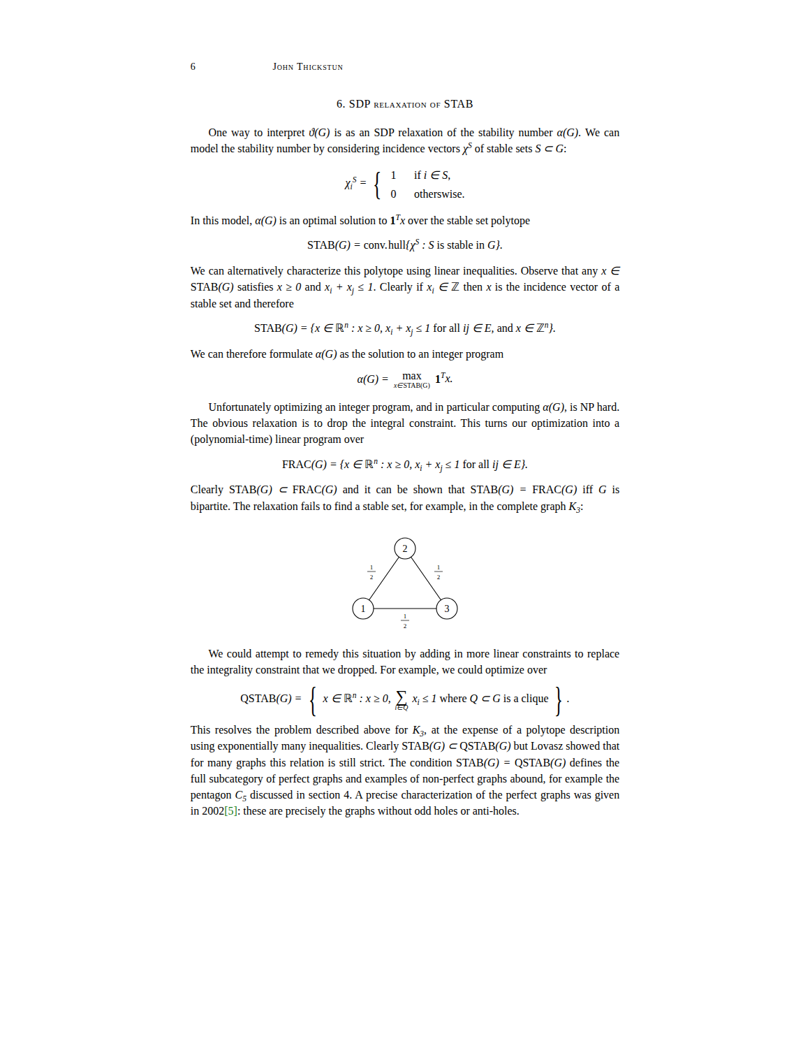6 John Thickstun
6. SDP relaxation of STAB
One way to interpret ϑ(G) is as an SDP relaxation of the stability number α(G). We can model the stability number by considering incidence vectors χS of stable sets S ⊂ G:
χiS = {
| 1 | if i ∈ S , |
| 0 | otherswise. |
In this model, α(G) is an optimal solution to 1 Tx over the stable set polytope
STAB(G) = conv. hull{χS : S is stable in G}.
We can alternatively characterize this polytope using linear inequalities. Observe that any x ∈ STAB(G) satisfies x ≥ 0 and xi + xj ≤ 1. Clearly if xi ∈ ℤ then x is the incidence vector of a stable set and therefore
STAB(G) = {x ∈ ℝn : x ≥ 0, xi + xj ≤ 1 for all ij ∈ E, and x ∈ ℤn}.
We can therefore formulate α(G) as the solution to an integer program
α(G) = max x∈STAB(G) 1 Tx.
Unfortunately optimizing an integer program, and in particular computing α(G), is NP hard. The obvious relaxation is to drop the integral constraint. This turns our optimization into a (polynomial-time) linear program over
FRAC(G) = {x ∈ ℝn : x ≥ 0, xi + xj ≤ 1 for all ij ∈ E}.
Clearly STAB(G) ⊂ FRAC(G) and it can be shown that STAB(G) = FRAC(G) iff G is bipartite. The relaxation fails to find a stable set, for example, in the complete graph K3:
2 1 3 1 2 1 2 1 2
We could attempt to remedy this situation by adding in more linear constraints to replace the integrality constraint that we dropped. For example, we could optimize over
QSTAB(G) = { x ∈ ℝn : x ≥ 0, ∑i∈Q xi ≤ 1 where Q ⊂ G is a clique } .
This resolves the problem described above for K3, at the expense of a polytope description using exponentially many inequalities. Clearly STAB(G) ⊂ QSTAB(G) but Lovasz showed that for many graphs this relation is still strict. The condition STAB(G) = QSTAB(G) defines the full subcategory of perfect graphs and examples of non-perfect graphs abound, for example the pentagon C5 discussed in section 4. A precise characterization of the perfect graphs was given in 2002[5]: these are precisely the graphs without odd holes or anti-holes.